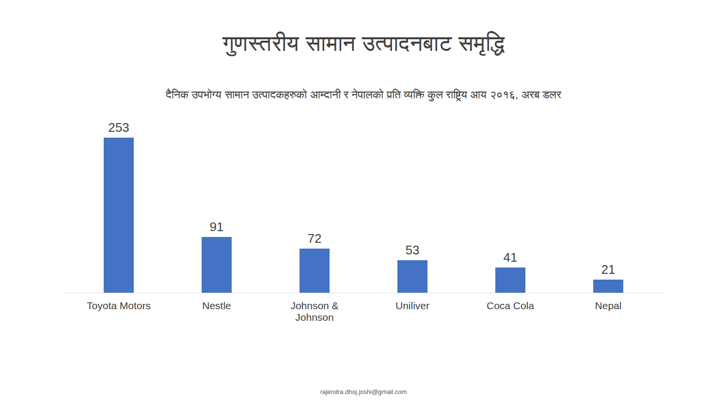गुणस्तरीय सामान उत्पादनबाट समृद्धि
दैनिक उपभोग्य सामान उत्पादकहरुको आम्दानी र नेपालको प्रति व्यक्ति कुल राष्ट्रिय आय २०१६, अरब डलर
253
91
72
53
41
21
Toyota Motors
Nestle
Johnson & Johnson
Uniliver
Coca Cola
Nepal
rajendra.dhoj.joshi@gmail.com